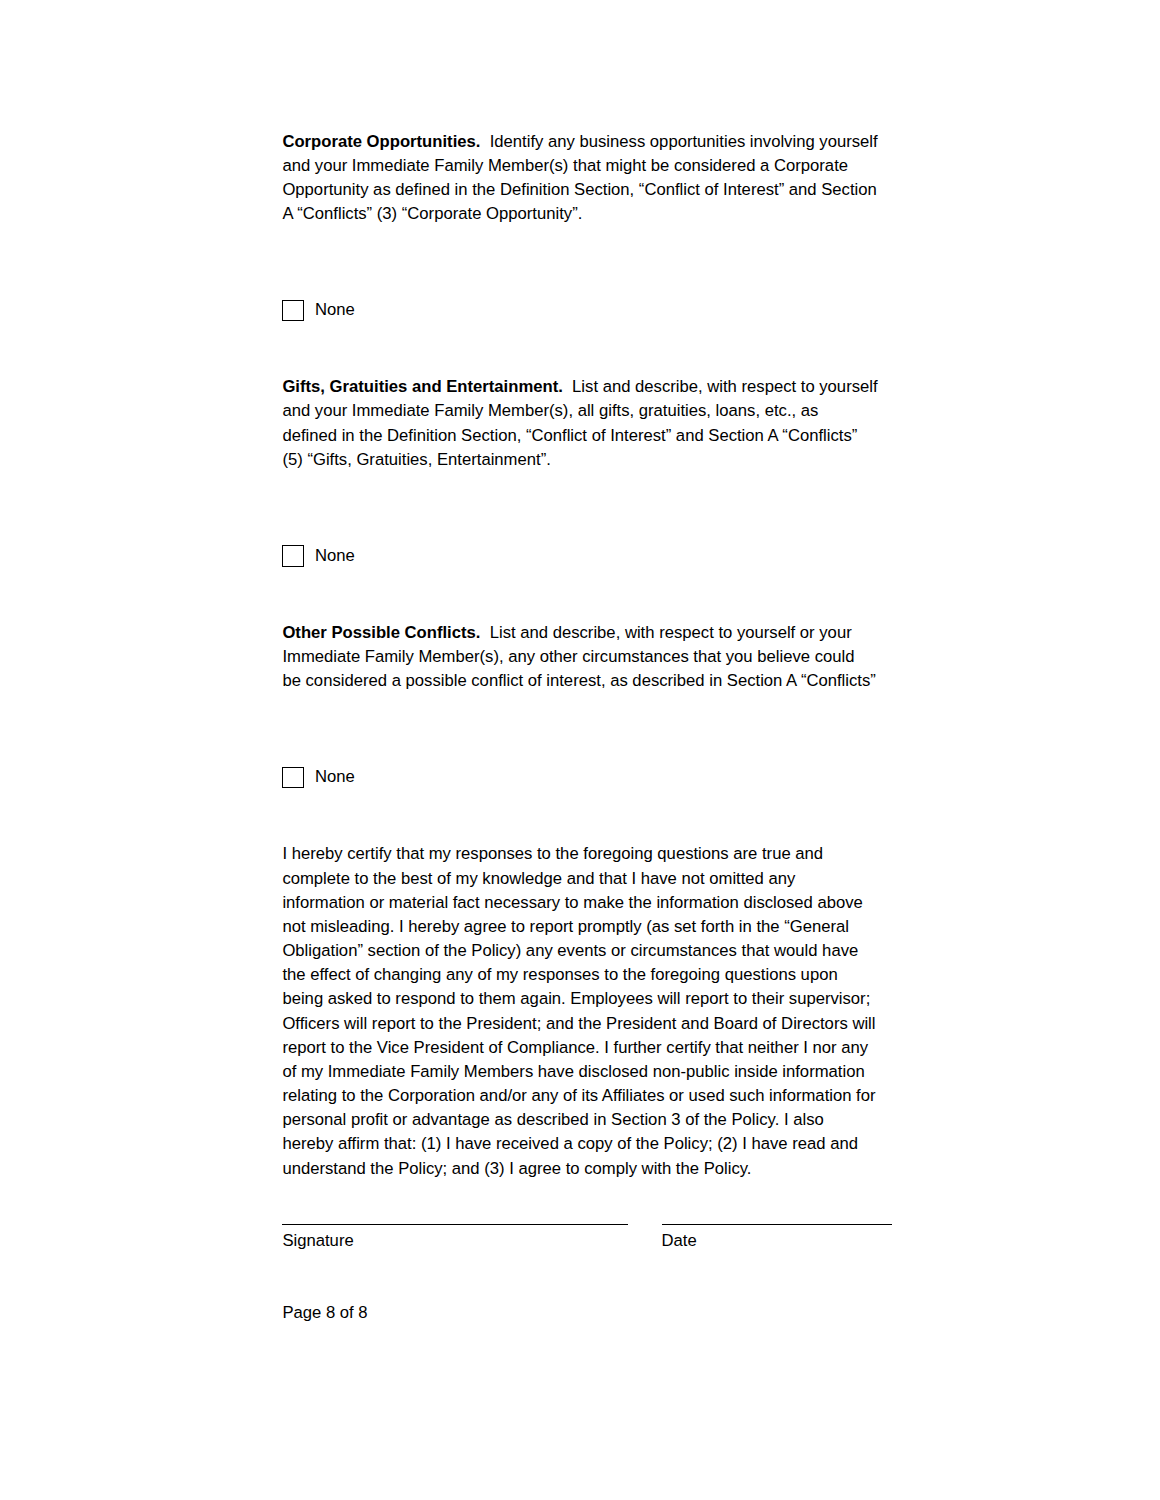Corporate Opportunities. Identify any business opportunities involving yourself and your Immediate Family Member(s) that might be considered a Corporate Opportunity as defined in the Definition Section, “Conflict of Interest” and Section A “Conflicts” (3) “Corporate Opportunity”.
None
Gifts, Gratuities and Entertainment. List and describe, with respect to yourself and your Immediate Family Member(s), all gifts, gratuities, loans, etc., as defined in the Definition Section, “Conflict of Interest” and Section A “Conflicts” (5) “Gifts, Gratuities, Entertainment”.
None
Other Possible Conflicts. List and describe, with respect to yourself or your Immediate Family Member(s), any other circumstances that you believe could be considered a possible conflict of interest, as described in Section A “Conflicts”
None
I hereby certify that my responses to the foregoing questions are true and complete to the best of my knowledge and that I have not omitted any information or material fact necessary to make the information disclosed above not misleading. I hereby agree to report promptly (as set forth in the “General Obligation” section of the Policy) any events or circumstances that would have the effect of changing any of my responses to the foregoing questions upon being asked to respond to them again. Employees will report to their supervisor; Officers will report to the President; and the President and Board of Directors will report to the Vice President of Compliance. I further certify that neither I nor any of my Immediate Family Members have disclosed non-public inside information relating to the Corporation and/or any of its Affiliates or used such information for personal profit or advantage as described in Section 3 of the Policy. I also hereby affirm that: (1) I have received a copy of the Policy; (2) I have read and understand the Policy; and (3) I agree to comply with the Policy.
Signature
Date
Page 8 of 8